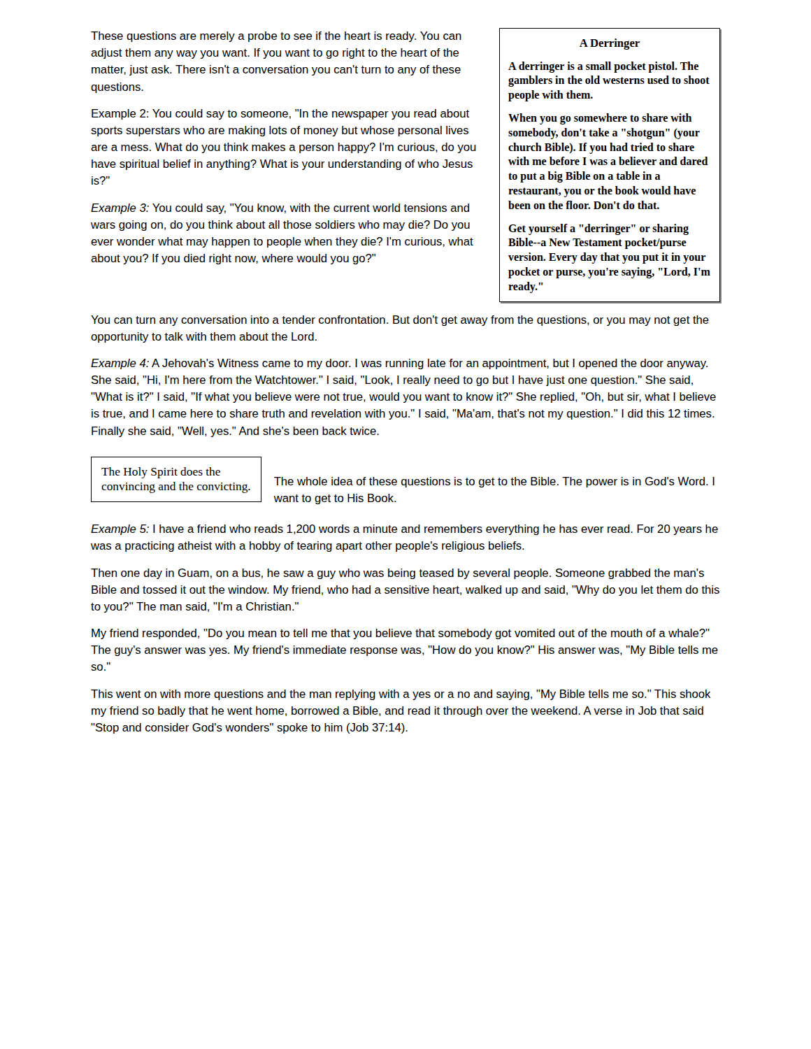A Derringer
A derringer is a small pocket pistol. The gamblers in the old westerns used to shoot people with them.
When you go somewhere to share with somebody, don't take a "shotgun" (your church Bible). If you had tried to share with me before I was a believer and dared to put a big Bible on a table in a restaurant, you or the book would have been on the floor. Don't do that.
Get yourself a "derringer" or sharing Bible--a New Testament pocket/purse version. Every day that you put it in your pocket or purse, you're saying, "Lord, I'm ready."
These questions are merely a probe to see if the heart is ready. You can adjust them any way you want. If you want to go right to the heart of the matter, just ask. There isn't a conversation you can't turn to any of these questions.
Example 2: You could say to someone, "In the newspaper you read about sports superstars who are making lots of money but whose personal lives are a mess. What do you think makes a person happy? I'm curious, do you have spiritual belief in anything? What is your understanding of who Jesus is?"
Example 3: You could say, "You know, with the current world tensions and wars going on, do you think about all those soldiers who may die? Do you ever wonder what may happen to people when they die? I'm curious, what about you? If you died right now, where would you go?"
You can turn any conversation into a tender confrontation. But don't get away from the questions, or you may not get the opportunity to talk with them about the Lord.
Example 4: A Jehovah's Witness came to my door. I was running late for an appointment, but I opened the door anyway. She said, "Hi, I'm here from the Watchtower." I said, "Look, I really need to go but I have just one question." She said, "What is it?" I said, "If what you believe were not true, would you want to know it?" She replied, "Oh, but sir, what I believe is true, and I came here to share truth and revelation with you." I said, "Ma'am, that's not my question." I did this 12 times. Finally she said, "Well, yes." And she's been back twice.
The Holy Spirit does the
convincing and the convicting.
The whole idea of these questions is to get to the Bible. The power is in God's Word. I want to get to His Book.
Example 5: I have a friend who reads 1,200 words a minute and remembers everything he has ever read. For 20 years he was a practicing atheist with a hobby of tearing apart other people's religious beliefs.
Then one day in Guam, on a bus, he saw a guy who was being teased by several people. Someone grabbed the man's Bible and tossed it out the window. My friend, who had a sensitive heart, walked up and said, "Why do you let them do this to you?" The man said, "I'm a Christian."
My friend responded, "Do you mean to tell me that you believe that somebody got vomited out of the mouth of a whale?" The guy's answer was yes. My friend's immediate response was, "How do you know?" His answer was, "My Bible tells me so."
This went on with more questions and the man replying with a yes or a no and saying, "My Bible tells me so." This shook my friend so badly that he went home, borrowed a Bible, and read it through over the weekend. A verse in Job that said "Stop and consider God's wonders" spoke to him (Job 37:14).